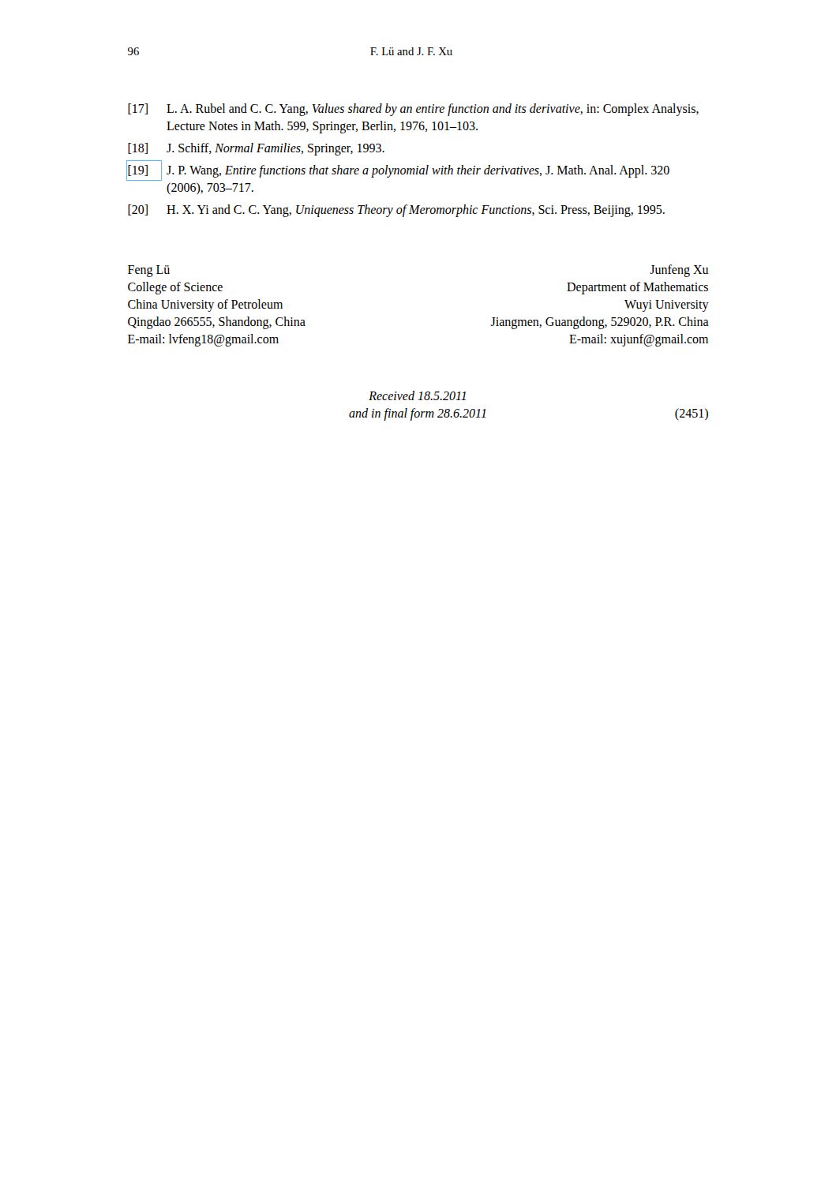96
F. Lü and J. F. Xu
[17] L. A. Rubel and C. C. Yang, Values shared by an entire function and its derivative, in: Complex Analysis, Lecture Notes in Math. 599, Springer, Berlin, 1976, 101–103.
[18] J. Schiff, Normal Families, Springer, 1993.
[19] J. P. Wang, Entire functions that share a polynomial with their derivatives, J. Math. Anal. Appl. 320 (2006), 703–717.
[20] H. X. Yi and C. C. Yang, Uniqueness Theory of Meromorphic Functions, Sci. Press, Beijing, 1995.
Feng Lü
College of Science
China University of Petroleum
Qingdao 266555, Shandong, China
E-mail: lvfeng18@gmail.com
Junfeng Xu
Department of Mathematics
Wuyi University
Jiangmen, Guangdong, 529020, P.R. China
E-mail: xujunf@gmail.com
Received 18.5.2011
and in final form 28.6.2011
(2451)